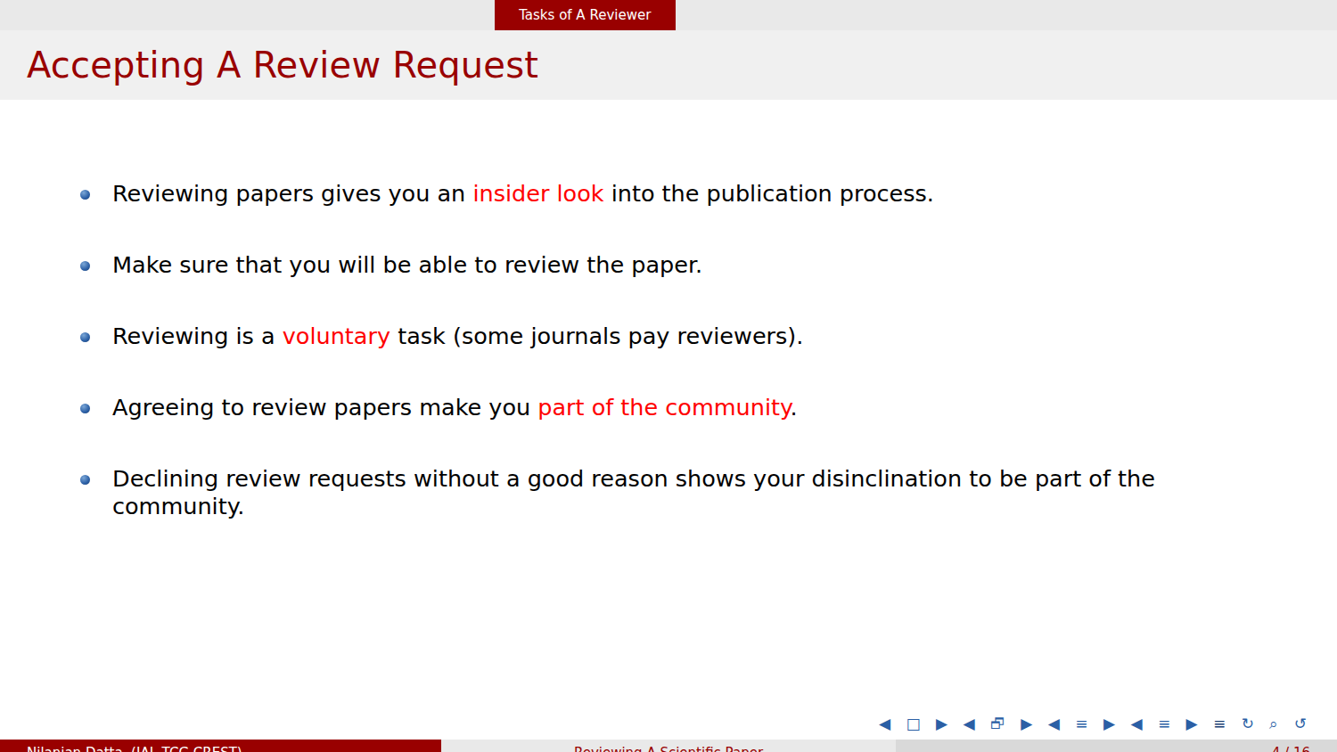Tasks of A Reviewer
Accepting A Review Request
Reviewing papers gives you an insider look into the publication process.
Make sure that you will be able to review the paper.
Reviewing is a voluntary task (some journals pay reviewers).
Agreeing to review papers make you part of the community.
Declining review requests without a good reason shows your disinclination to be part of the community.
◀ □ ▶ ◀ 🗗 ▶ ◀ ≡ ▶ ◀ ≡ ▶ ≡ ↻ ⌕ ↺
Nilanjan Datta (IAI, TCG CREST)
Reviewing A Scientific Paper
4 / 16